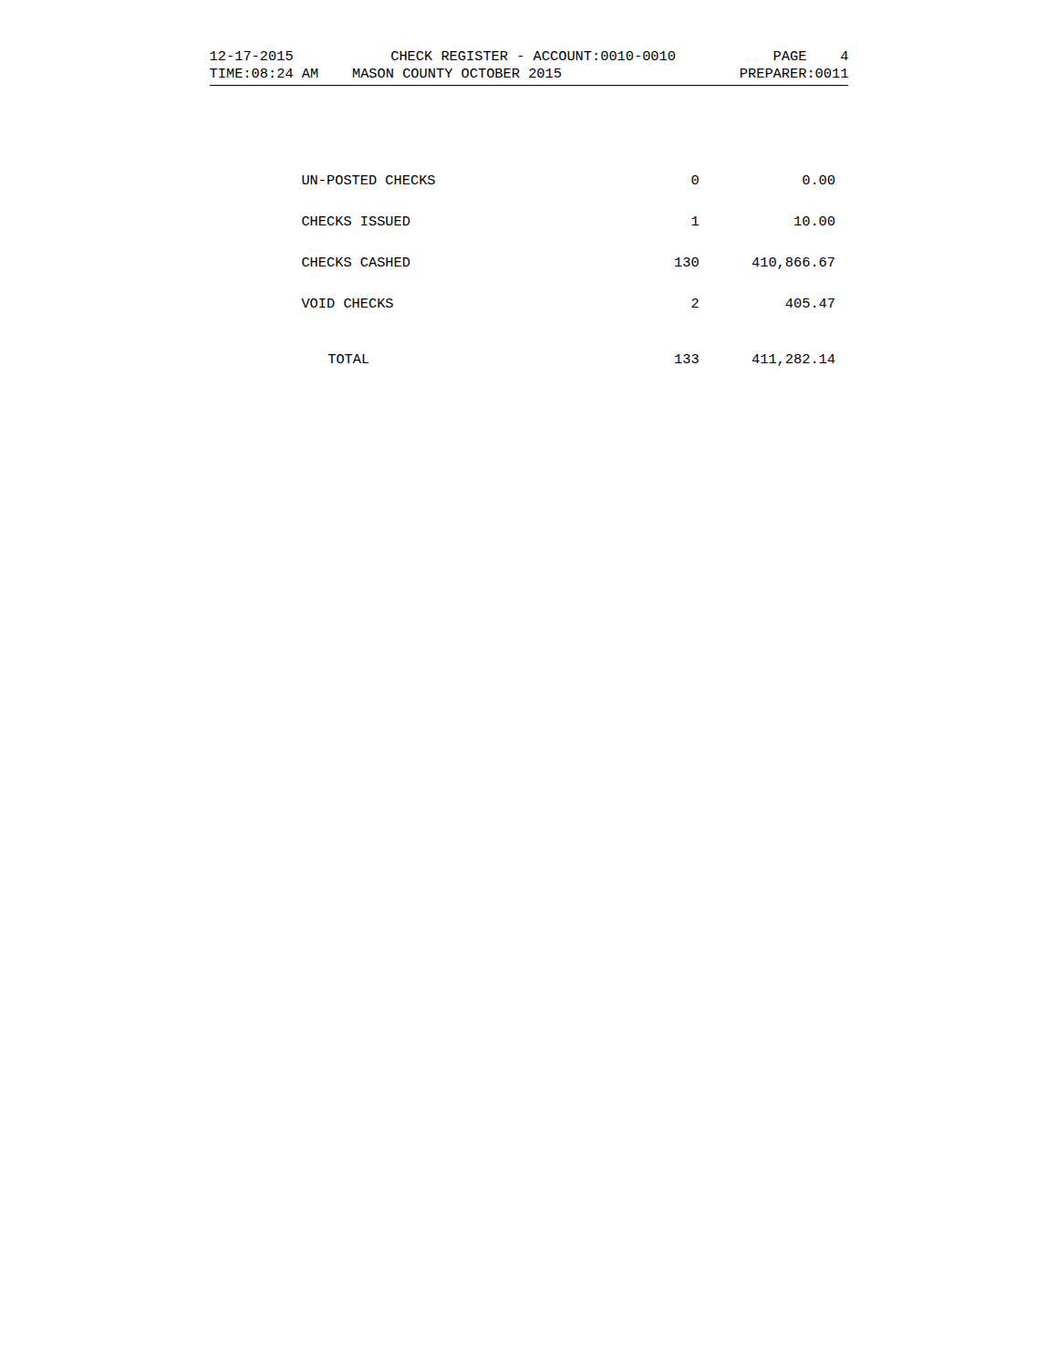12-17-2015 CHECK REGISTER - ACCOUNT:0010-0010 PAGE 4
TIME:08:24 AM MASON COUNTY OCTOBER 2015 PREPARER:0011
| UN-POSTED CHECKS | 0 | 0.00 |
| CHECKS ISSUED | 1 | 10.00 |
| CHECKS CASHED | 130 | 410,866.67 |
| VOID CHECKS | 2 | 405.47 |
| TOTAL | 133 | 411,282.14 |